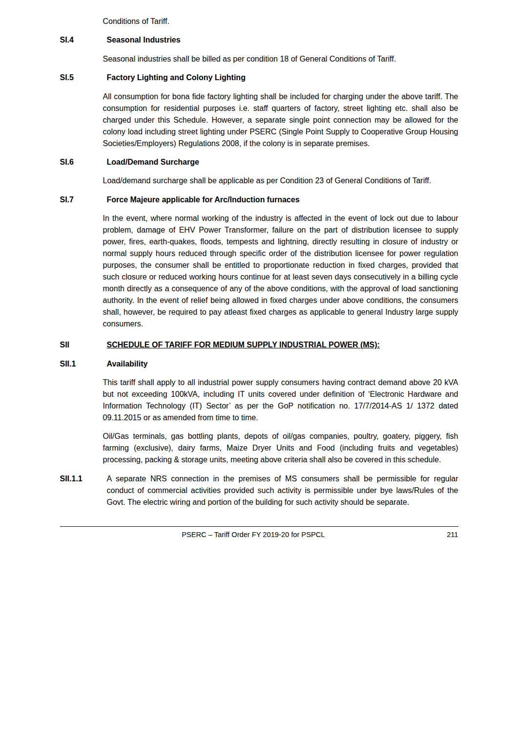Conditions of Tariff.
SI.4
Seasonal Industries
Seasonal industries shall be billed as per condition 18 of General Conditions of Tariff.
SI.5
Factory Lighting and Colony Lighting
All consumption for bona fide factory lighting shall be included for charging under the above tariff. The consumption for residential purposes i.e. staff quarters of factory, street lighting etc. shall also be charged under this Schedule. However, a separate single point connection may be allowed for the colony load including street lighting under PSERC (Single Point Supply to Cooperative Group Housing Societies/Employers) Regulations 2008, if the colony is in separate premises.
SI.6
Load/Demand Surcharge
Load/demand surcharge shall be applicable as per Condition 23 of General Conditions of Tariff.
SI.7
Force Majeure applicable for Arc/Induction furnaces
In the event, where normal working of the industry is affected in the event of lock out due to labour problem, damage of EHV Power Transformer, failure on the part of distribution licensee to supply power, fires, earth-quakes, floods, tempests and lightning, directly resulting in closure of industry or normal supply hours reduced through specific order of the distribution licensee for power regulation purposes, the consumer shall be entitled to proportionate reduction in fixed charges, provided that such closure or reduced working hours continue for at least seven days consecutively in a billing cycle month directly as a consequence of any of the above conditions, with the approval of load sanctioning authority. In the event of relief being allowed in fixed charges under above conditions, the consumers shall, however, be required to pay atleast fixed charges as applicable to general Industry large supply consumers.
SII
SCHEDULE OF TARIFF FOR MEDIUM SUPPLY INDUSTRIAL POWER (MS):
SII.1
Availability
This tariff shall apply to all industrial power supply consumers having contract demand above 20 kVA but not exceeding 100kVA, including IT units covered under definition of ‘Electronic Hardware and Information Technology (IT) Sector’ as per the GoP notification no. 17/7/2014-AS 1/ 1372 dated 09.11.2015 or as amended from time to time.
Oil/Gas terminals, gas bottling plants, depots of oil/gas companies, poultry, goatery, piggery, fish farming (exclusive), dairy farms, Maize Dryer Units and Food (including fruits and vegetables) processing, packing & storage units, meeting above criteria shall also be covered in this schedule.
SII.1.1
A separate NRS connection in the premises of MS consumers shall be permissible for regular conduct of commercial activities provided such activity is permissible under bye laws/Rules of the Govt. The electric wiring and portion of the building for such activity should be separate.
PSERC – Tariff Order FY 2019-20 for PSPCL211